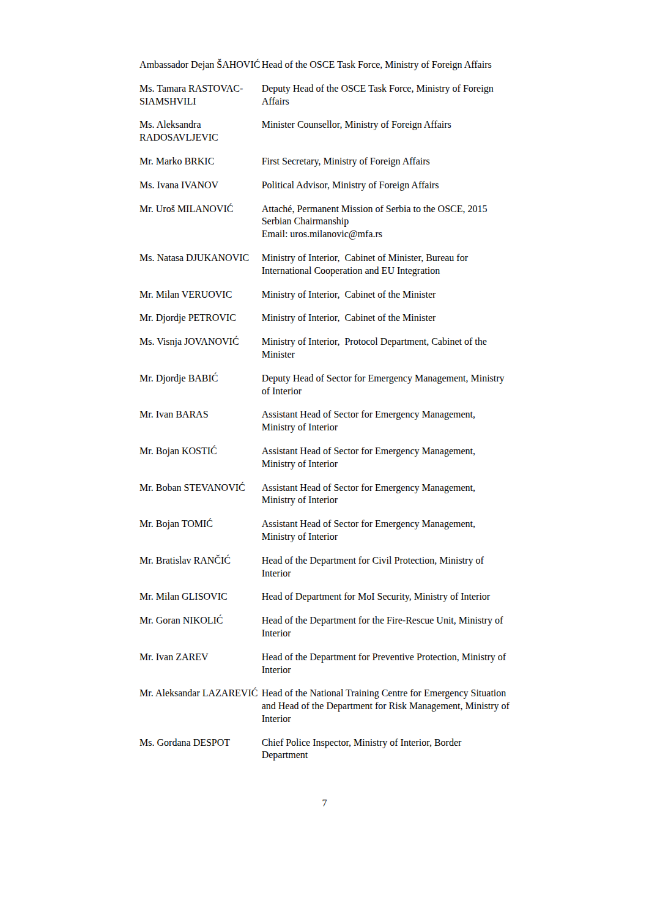| Ambassador Dejan ŠAHOVIĆ | Head of the OSCE Task Force, Ministry of Foreign Affairs |
| Ms. Tamara RASTOVAC-SIAMSHVILI | Deputy Head of the OSCE Task Force, Ministry of Foreign Affairs |
| Ms. Aleksandra RADOSAVLJEVIC | Minister Counsellor, Ministry of Foreign Affairs |
| Mr. Marko BRKIC | First Secretary, Ministry of Foreign Affairs |
| Ms. Ivana IVANOV | Political Advisor, Ministry of Foreign Affairs |
| Mr. Uroš MILANOVIĆ | Attaché, Permanent Mission of Serbia to the OSCE, 2015 Serbian Chairmanship Email: uros.milanovic@mfa.rs |
| Ms. Natasa DJUKANOVIC | Ministry of Interior, Cabinet of Minister, Bureau for International Cooperation and EU Integration |
| Mr. Milan VERUOVIC | Ministry of Interior, Cabinet of the Minister |
| Mr. Djordje PETROVIC | Ministry of Interior, Cabinet of the Minister |
| Ms. Visnja JOVANOVIĆ | Ministry of Interior, Protocol Department, Cabinet of the Minister |
| Mr. Djordje BABIĆ | Deputy Head of Sector for Emergency Management, Ministry of Interior |
| Mr. Ivan BARAS | Assistant Head of Sector for Emergency Management, Ministry of Interior |
| Mr. Bojan KOSTIĆ | Assistant Head of Sector for Emergency Management, Ministry of Interior |
| Mr. Boban STEVANOVIĆ | Assistant Head of Sector for Emergency Management, Ministry of Interior |
| Mr. Bojan TOMIĆ | Assistant Head of Sector for Emergency Management, Ministry of Interior |
| Mr. Bratislav RANČIĆ | Head of the Department for Civil Protection, Ministry of Interior |
| Mr. Milan GLISOVIC | Head of Department for MoI Security, Ministry of Interior |
| Mr. Goran NIKOLIĆ | Head of the Department for the Fire-Rescue Unit, Ministry of Interior |
| Mr. Ivan ZAREV | Head of the Department for Preventive Protection, Ministry of Interior |
| Mr. Aleksandar LAZAREVIĆ | Head of the National Training Centre for Emergency Situation and Head of the Department for Risk Management, Ministry of Interior |
| Ms. Gordana DESPOT | Chief Police Inspector, Ministry of Interior, Border Department |
7